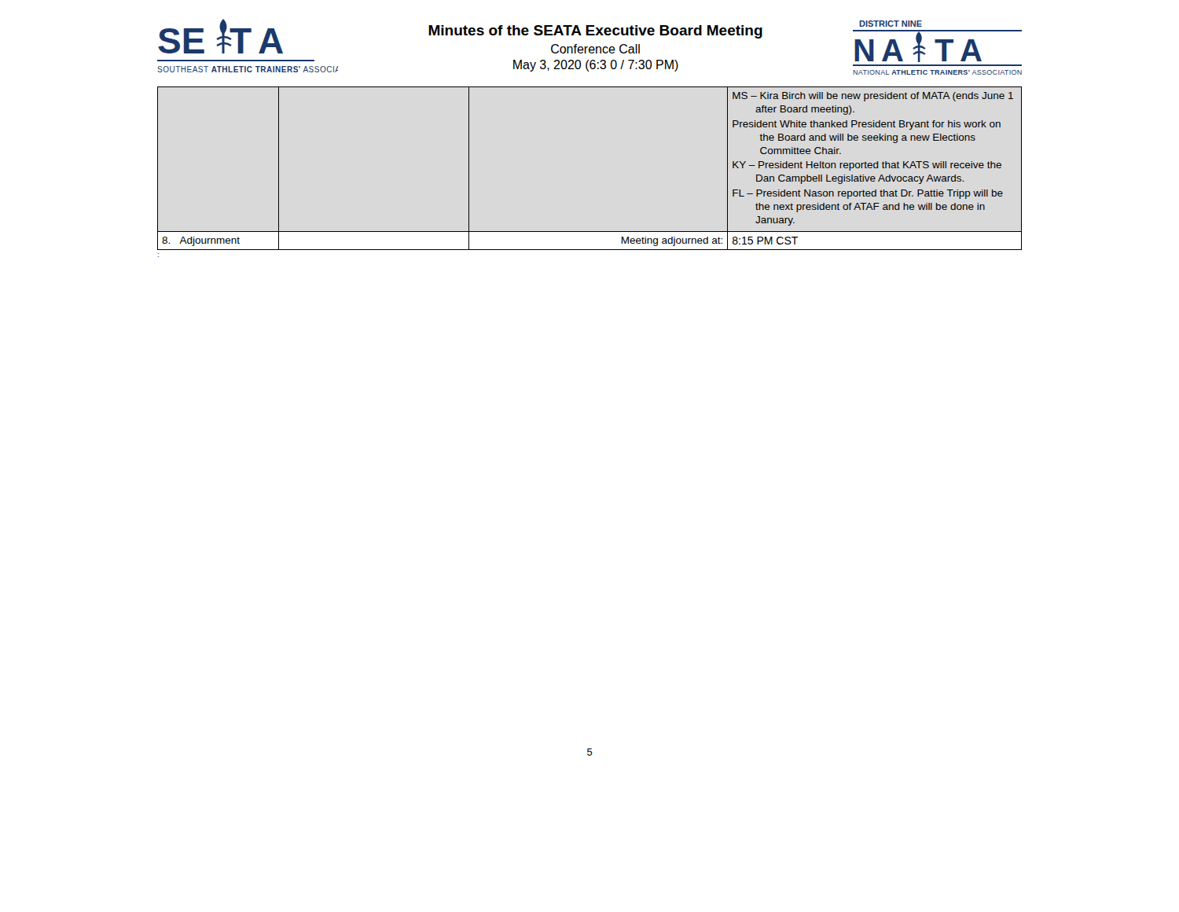SEATA logo SE T A SOUTHEAST ATHLETIC TRAINERS' ASSOCIATION
Minutes of the SEATA Executive Board Meeting
Conference Call
May 3, 2020 (6:3 0 / 7:30 PM)
District Nine NATA logo DISTRICT NINE N A T A NATIONAL ATHLETIC TRAINERS' ASSOCIATION
| | | | MS – Kira Birch will be new president of MATA (ends June 1 after Board meeting). President White thanked President Bryant for his work on the Board and will be seeking a new Elections Committee Chair. KY – President Helton reported that KATS will receive the Dan Campbell Legislative Advocacy Awards. FL – President Nason reported that Dr. Pattie Tripp will be the next president of ATAF and he will be done in January. |
| 8. Adjournment | | Meeting adjourned at: | 8:15 PM CST |
:
5